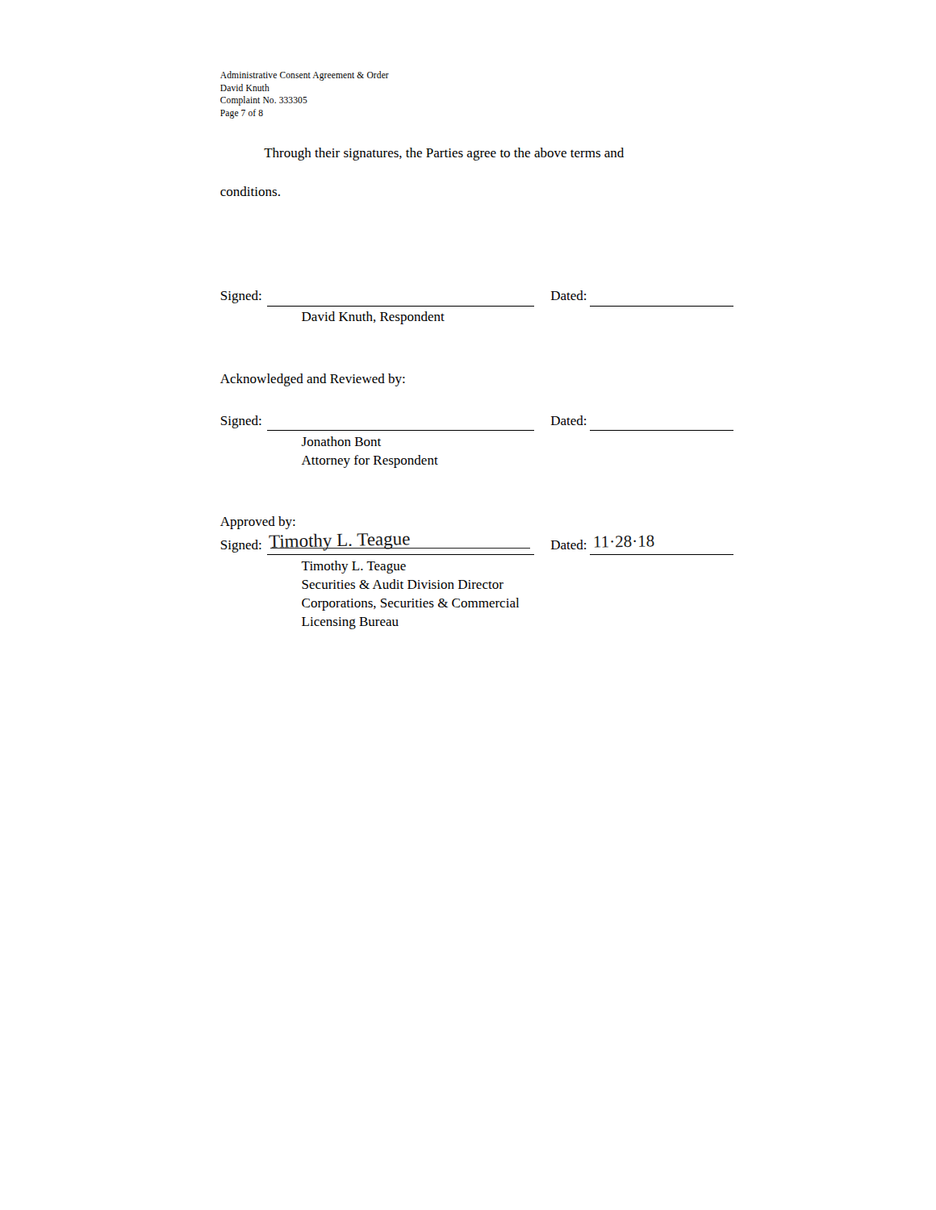Administrative Consent Agreement & Order
David Knuth
Complaint No. 333305
Page 7 of 8
Through their signatures, the Parties agree to the above terms and
conditions.
Signed:
Dated:
David Knuth, Respondent
Acknowledged and Reviewed by:
Signed:
Dated:
Jonathon Bont
Attorney for Respondent
Approved by:
Signed: Timothy L. Teague
Dated: 11·28·18
Timothy L. Teague
Securities & Audit Division Director
Corporations, Securities & Commercial
Licensing Bureau